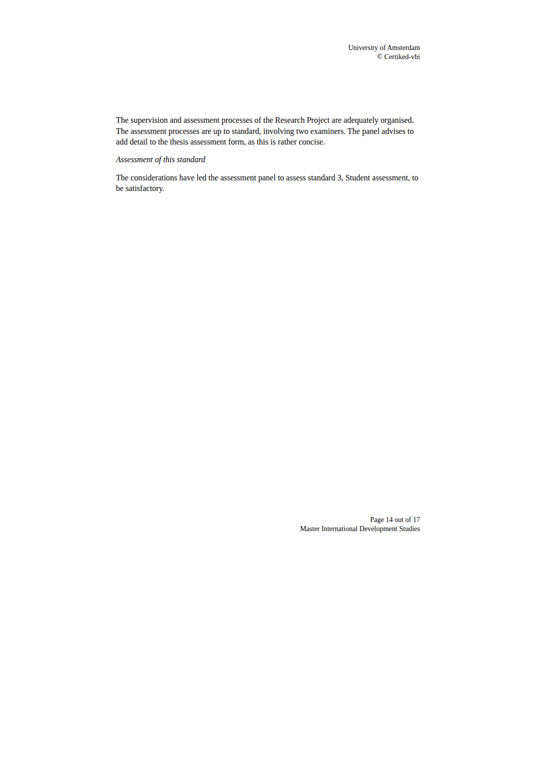University of Amsterdam
© Certiked-vbi
The supervision and assessment processes of the Research Project are adequately organised. The assessment processes are up to standard, involving two examiners. The panel advises to add detail to the thesis assessment form, as this is rather concise.
Assessment of this standard
The considerations have led the assessment panel to assess standard 3, Student assessment, to be satisfactory.
Page 14 out of 17
Master International Development Studies